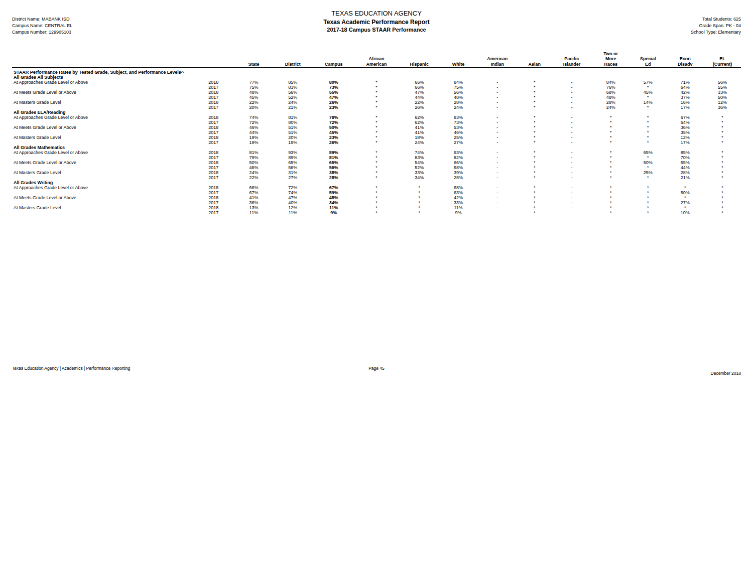TEXAS EDUCATION AGENCY
Texas Academic Performance Report
2017-18 Campus STAAR Performance
District Name: MABANK ISD
Campus Name: CENTRAL EL
Campus Number: 129905103
Total Students: 625
Grade Span: PK - 04
School Type: Elementary
| | | | | | African | | | American | | Pacific | Two or More | Special | Econ | EL |
| --- | --- | --- | --- | --- | --- | --- | --- | --- | --- | --- | --- | --- | --- | --- |
| | | State | District | Campus | American | Hispanic | White | Indian | Asian | Islander | Races | Ed | Disadv | (Current) |
| STAAR Performance Rates by Tested Grade, Subject, and Performance Levels^ |
| All Grades All Subjects |
| At Approaches Grade Level or Above | 2018 | 77% | 85% | 80% | * | 66% | 84% | - | * | - | 84% | 57% | 71% | 56% |
| | 2017 | 75% | 83% | 73% | * | 66% | 75% | - | * | - | 76% | * | 64% | 55% |
| At Meets Grade Level or Above | 2018 | 48% | 56% | 55% | * | 47% | 56% | - | * | - | 68% | 45% | 42% | 33% |
| | 2017 | 45% | 52% | 47% | * | 44% | 48% | - | * | - | 48% | * | 37% | 50% |
| At Masters Grade Level | 2018 | 22% | 24% | 26% | * | 22% | 28% | - | * | - | 28% | 14% | 16% | 12% |
| | 2017 | 20% | 21% | 23% | * | 26% | 24% | - | * | - | 24% | * | 17% | 36% |
| All Grades ELA/Reading |
| At Approaches Grade Level or Above | 2018 | 74% | 81% | 78% | * | 62% | 83% | - | * | - | * | * | 67% | * |
| | 2017 | 72% | 80% | 72% | * | 62% | 73% | - | * | - | * | * | 64% | * |
| At Meets Grade Level or Above | 2018 | 46% | 51% | 50% | * | 41% | 53% | - | * | - | * | * | 36% | * |
| | 2017 | 44% | 51% | 45% | * | 41% | 46% | - | * | - | * | * | 35% | * |
| At Masters Grade Level | 2018 | 19% | 20% | 23% | * | 18% | 25% | - | * | - | * | * | 12% | * |
| | 2017 | 19% | 19% | 26% | * | 24% | 27% | - | * | - | * | * | 17% | * |
| All Grades Mathematics |
| At Approaches Grade Level or Above | 2018 | 81% | 93% | 89% | * | 74% | 93% | - | * | - | * | 65% | 85% | * |
| | 2017 | 79% | 89% | 81% | * | 83% | 82% | - | * | - | * | * | 70% | * |
| At Meets Grade Level or Above | 2018 | 50% | 65% | 65% | * | 54% | 66% | - | * | - | * | 50% | 55% | * |
| | 2017 | 46% | 56% | 56% | * | 52% | 58% | - | * | - | * | * | 44% | * |
| At Masters Grade Level | 2018 | 24% | 31% | 38% | * | 33% | 39% | - | * | - | * | 25% | 28% | * |
| | 2017 | 22% | 27% | 28% | * | 34% | 28% | - | * | - | * | * | 21% | * |
| All Grades Writing |
| At Approaches Grade Level or Above | 2018 | 66% | 72% | 67% | * | * | 68% | - | * | - | * | * | * | * |
| | 2017 | 67% | 74% | 59% | * | * | 63% | - | * | - | * | * | 50% | * |
| At Meets Grade Level or Above | 2018 | 41% | 47% | 45% | * | * | 42% | - | * | - | * | * | * | * |
| | 2017 | 36% | 40% | 34% | * | * | 33% | - | * | - | * | * | 27% | * |
| At Masters Grade Level | 2018 | 13% | 12% | 11% | * | * | 11% | - | * | - | * | * | * | * |
| | 2017 | 11% | 11% | 9% | * | * | 9% | - | * | - | * | * | 10% | * |
Texas Education Agency | Academics | Performance Reporting
Page 45
December 2018